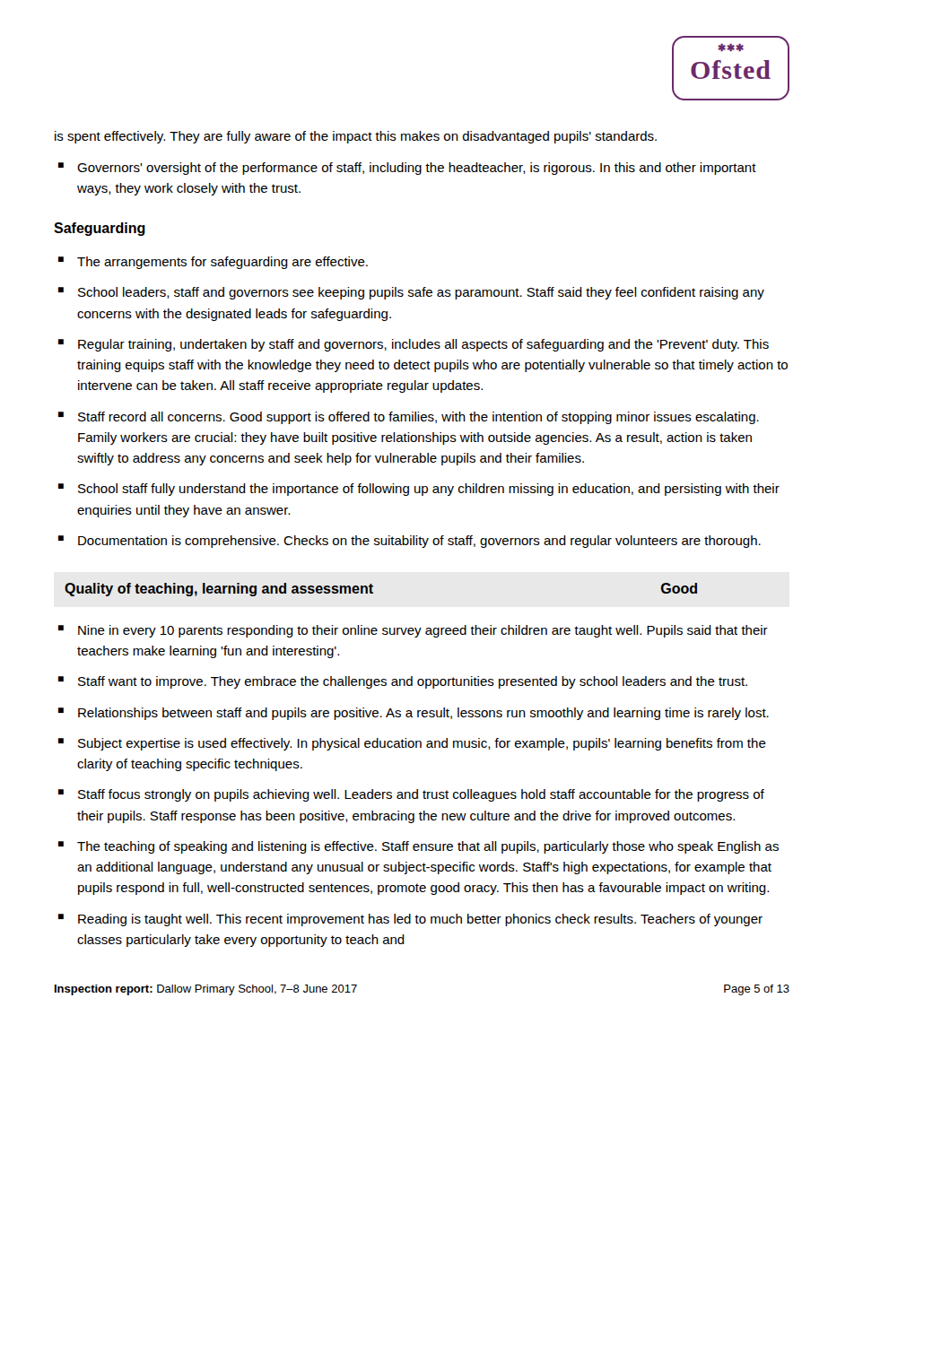✱✱✱ Ofsted
is spent effectively. They are fully aware of the impact this makes on disadvantaged pupils' standards.
Governors' oversight of the performance of staff, including the headteacher, is rigorous. In this and other important ways, they work closely with the trust.
Safeguarding
The arrangements for safeguarding are effective.
School leaders, staff and governors see keeping pupils safe as paramount. Staff said they feel confident raising any concerns with the designated leads for safeguarding.
Regular training, undertaken by staff and governors, includes all aspects of safeguarding and the 'Prevent' duty. This training equips staff with the knowledge they need to detect pupils who are potentially vulnerable so that timely action to intervene can be taken. All staff receive appropriate regular updates.
Staff record all concerns. Good support is offered to families, with the intention of stopping minor issues escalating. Family workers are crucial: they have built positive relationships with outside agencies. As a result, action is taken swiftly to address any concerns and seek help for vulnerable pupils and their families.
School staff fully understand the importance of following up any children missing in education, and persisting with their enquiries until they have an answer.
Documentation is comprehensive. Checks on the suitability of staff, governors and regular volunteers are thorough.
Quality of teaching, learning and assessment Good
Nine in every 10 parents responding to their online survey agreed their children are taught well. Pupils said that their teachers make learning 'fun and interesting'.
Staff want to improve. They embrace the challenges and opportunities presented by school leaders and the trust.
Relationships between staff and pupils are positive. As a result, lessons run smoothly and learning time is rarely lost.
Subject expertise is used effectively. In physical education and music, for example, pupils' learning benefits from the clarity of teaching specific techniques.
Staff focus strongly on pupils achieving well. Leaders and trust colleagues hold staff accountable for the progress of their pupils. Staff response has been positive, embracing the new culture and the drive for improved outcomes.
The teaching of speaking and listening is effective. Staff ensure that all pupils, particularly those who speak English as an additional language, understand any unusual or subject-specific words. Staff's high expectations, for example that pupils respond in full, well-constructed sentences, promote good oracy. This then has a favourable impact on writing.
Reading is taught well. This recent improvement has led to much better phonics check results. Teachers of younger classes particularly take every opportunity to teach and
Inspection report: Dallow Primary School, 7–8 June 2017 Page 5 of 13